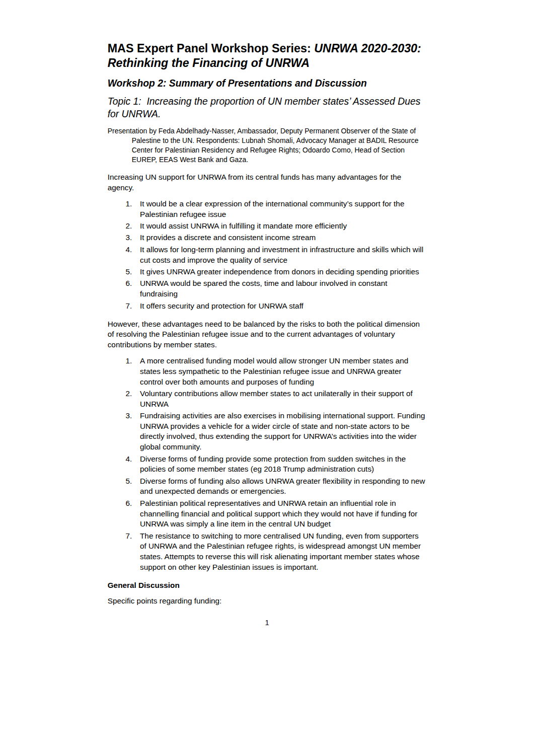MAS Expert Panel Workshop Series: UNRWA 2020-2030: Rethinking the Financing of UNRWA
Workshop 2: Summary of Presentations and Discussion
Topic 1: Increasing the proportion of UN member states’ Assessed Dues for UNRWA.
Presentation by Feda Abdelhady-Nasser, Ambassador, Deputy Permanent Observer of the State of Palestine to the UN. Respondents: Lubnah Shomali, Advocacy Manager at BADIL Resource Center for Palestinian Residency and Refugee Rights; Odoardo Como, Head of Section EUREP, EEAS West Bank and Gaza.
Increasing UN support for UNRWA from its central funds has many advantages for the agency.
It would be a clear expression of the international community’s support for the Palestinian refugee issue
It would assist UNRWA in fulfilling it mandate more efficiently
It provides a discrete and consistent income stream
It allows for long-term planning and investment in infrastructure and skills which will cut costs and improve the quality of service
It gives UNRWA greater independence from donors in deciding spending priorities
UNRWA would be spared the costs, time and labour involved in constant fundraising
It offers security and protection for UNRWA staff
However, these advantages need to be balanced by the risks to both the political dimension of resolving the Palestinian refugee issue and to the current advantages of voluntary contributions by member states.
A more centralised funding model would allow stronger UN member states and states less sympathetic to the Palestinian refugee issue and UNRWA greater control over both amounts and purposes of funding
Voluntary contributions allow member states to act unilaterally in their support of UNRWA
Fundraising activities are also exercises in mobilising international support. Funding UNRWA provides a vehicle for a wider circle of state and non-state actors to be directly involved, thus extending the support for UNRWA’s activities into the wider global community.
Diverse forms of funding provide some protection from sudden switches in the policies of some member states (eg 2018 Trump administration cuts)
Diverse forms of funding also allows UNRWA greater flexibility in responding to new and unexpected demands or emergencies.
Palestinian political representatives and UNRWA retain an influential role in channelling financial and political support which they would not have if funding for UNRWA was simply a line item in the central UN budget
The resistance to switching to more centralised UN funding, even from supporters of UNRWA and the Palestinian refugee rights, is widespread amongst UN member states. Attempts to reverse this will risk alienating important member states whose support on other key Palestinian issues is important.
General Discussion
Specific points regarding funding:
1